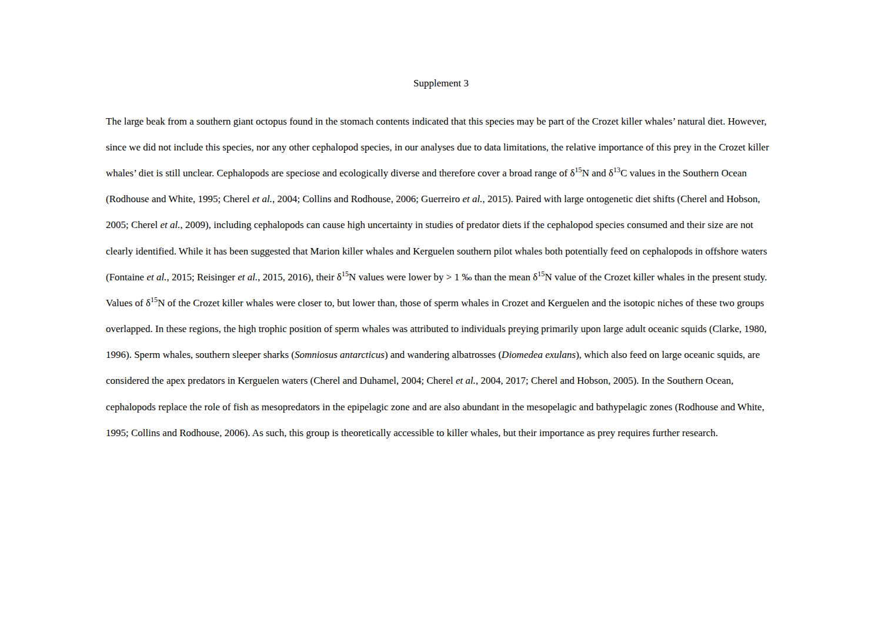Supplement 3
The large beak from a southern giant octopus found in the stomach contents indicated that this species may be part of the Crozet killer whales’ natural diet. However, since we did not include this species, nor any other cephalopod species, in our analyses due to data limitations, the relative importance of this prey in the Crozet killer whales’ diet is still unclear. Cephalopods are speciose and ecologically diverse and therefore cover a broad range of δ15N and δ13C values in the Southern Ocean (Rodhouse and White, 1995; Cherel et al., 2004; Collins and Rodhouse, 2006; Guerreiro et al., 2015). Paired with large ontogenetic diet shifts (Cherel and Hobson, 2005; Cherel et al., 2009), including cephalopods can cause high uncertainty in studies of predator diets if the cephalopod species consumed and their size are not clearly identified. While it has been suggested that Marion killer whales and Kerguelen southern pilot whales both potentially feed on cephalopods in offshore waters (Fontaine et al., 2015; Reisinger et al., 2015, 2016), their δ15N values were lower by > 1 ‰ than the mean δ15N value of the Crozet killer whales in the present study. Values of δ15N of the Crozet killer whales were closer to, but lower than, those of sperm whales in Crozet and Kerguelen and the isotopic niches of these two groups overlapped. In these regions, the high trophic position of sperm whales was attributed to individuals preying primarily upon large adult oceanic squids (Clarke, 1980, 1996). Sperm whales, southern sleeper sharks (Somniosus antarcticus) and wandering albatrosses (Diomedea exulans), which also feed on large oceanic squids, are considered the apex predators in Kerguelen waters (Cherel and Duhamel, 2004; Cherel et al., 2004, 2017; Cherel and Hobson, 2005). In the Southern Ocean, cephalopods replace the role of fish as mesopredators in the epipelagic zone and are also abundant in the mesopelagic and bathypelagic zones (Rodhouse and White, 1995; Collins and Rodhouse, 2006). As such, this group is theoretically accessible to killer whales, but their importance as prey requires further research.